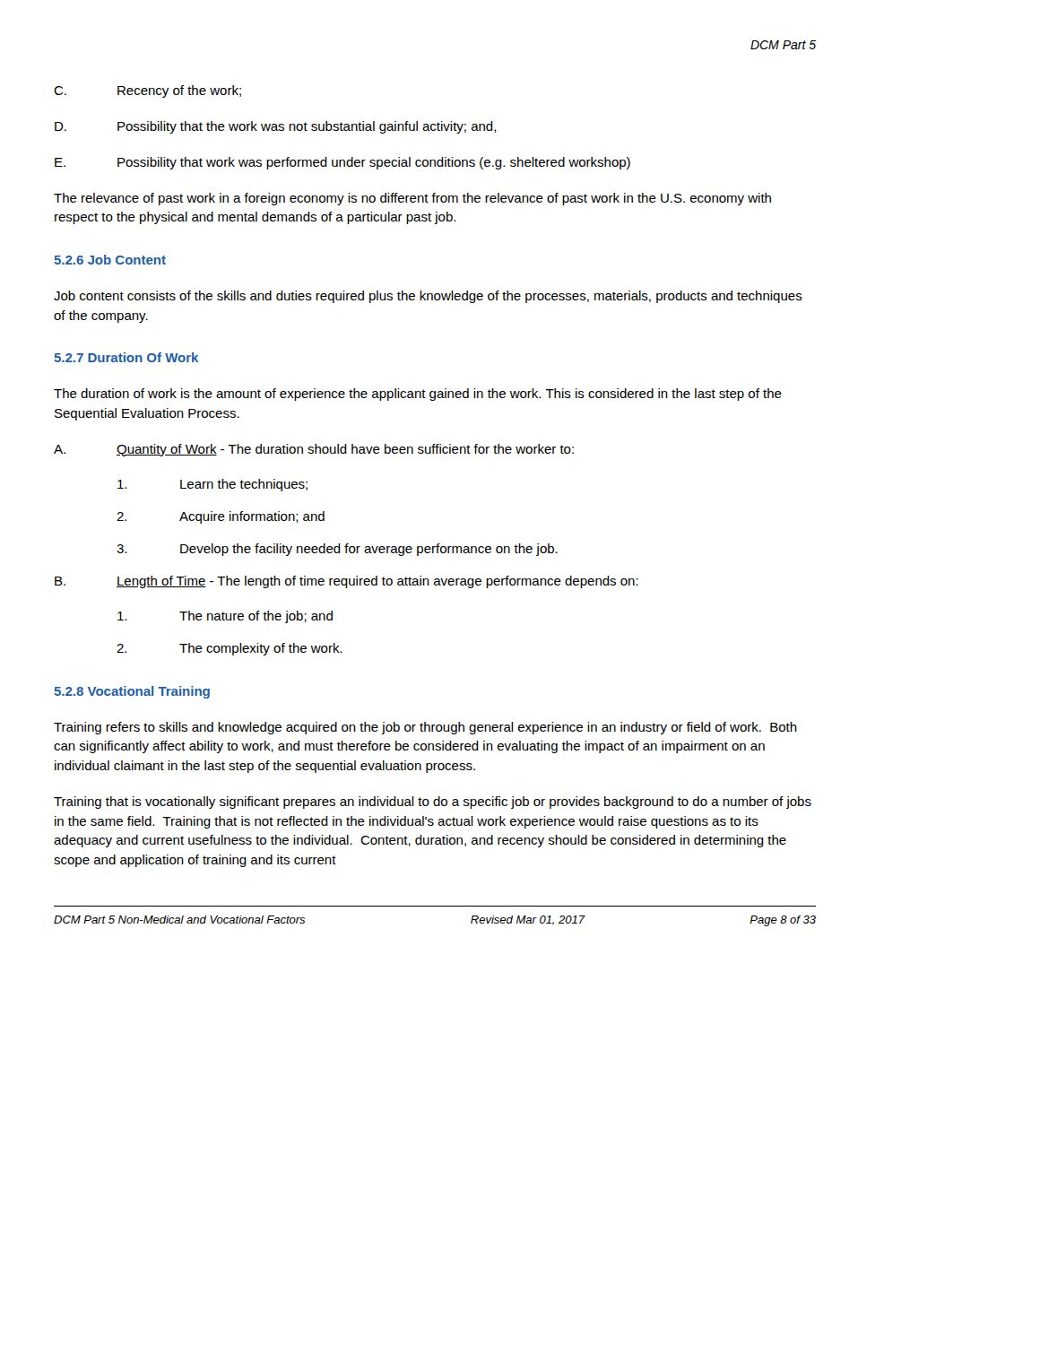DCM Part 5
C.
Recency of the work;
D.
Possibility that the work was not substantial gainful activity; and,
E.
Possibility that work was performed under special conditions (e.g. sheltered workshop)
The relevance of past work in a foreign economy is no different from the relevance of past work in the U.S. economy with respect to the physical and mental demands of a particular past job.
5.2.6 Job Content
Job content consists of the skills and duties required plus the knowledge of the processes, materials, products and techniques of the company.
5.2.7 Duration Of Work
The duration of work is the amount of experience the applicant gained in the work. This is considered in the last step of the Sequential Evaluation Process.
A.
Quantity of Work - The duration should have been sufficient for the worker to:
1.
Learn the techniques;
2.
Acquire information; and
3.
Develop the facility needed for average performance on the job.
B.
Length of Time - The length of time required to attain average performance depends on:
1.
The nature of the job; and
2.
The complexity of the work.
5.2.8 Vocational Training
Training refers to skills and knowledge acquired on the job or through general experience in an industry or field of work. Both can significantly affect ability to work, and must therefore be considered in evaluating the impact of an impairment on an individual claimant in the last step of the sequential evaluation process.
Training that is vocationally significant prepares an individual to do a specific job or provides background to do a number of jobs in the same field. Training that is not reflected in the individual's actual work experience would raise questions as to its adequacy and current usefulness to the individual. Content, duration, and recency should be considered in determining the scope and application of training and its current
DCM Part 5 Non-Medical and Vocational Factors Revised Mar 01, 2017 Page 8 of 33